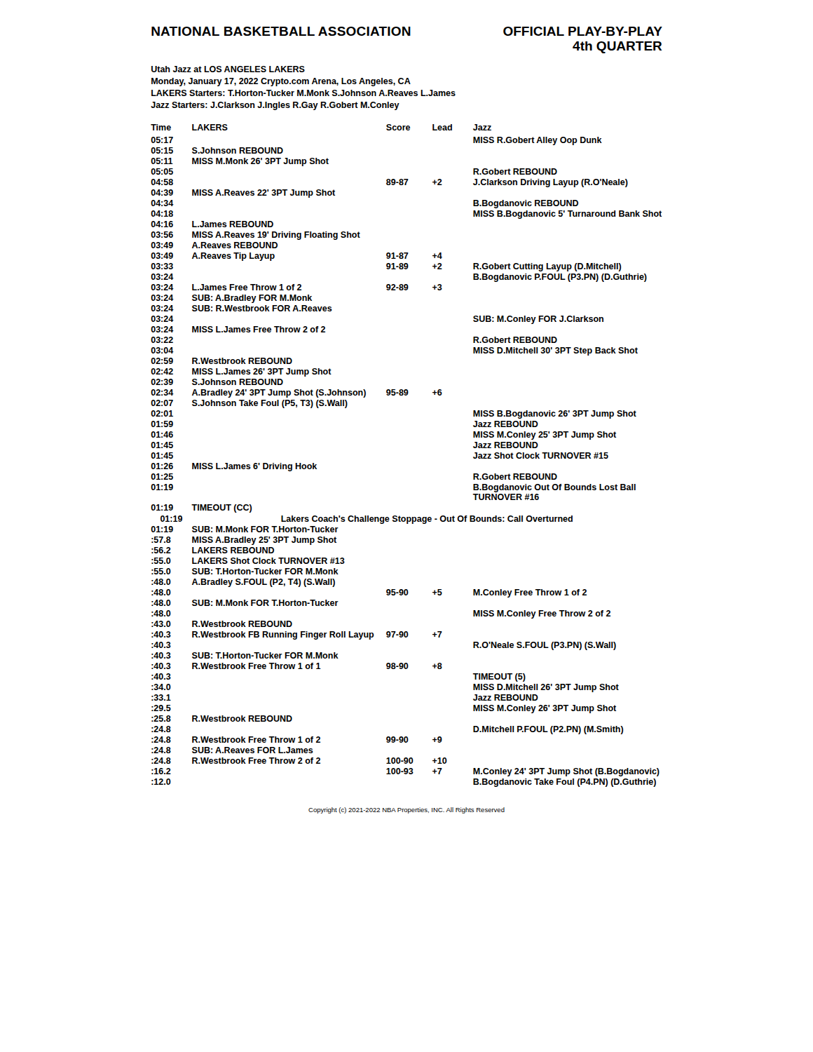NATIONAL BASKETBALL ASSOCIATION
OFFICIAL PLAY-BY-PLAY
4th QUARTER
Utah Jazz at LOS ANGELES LAKERS
Monday, January 17, 2022 Crypto.com Arena, Los Angeles, CA
LAKERS Starters: T.Horton-Tucker M.Monk S.Johnson A.Reaves L.James
Jazz Starters: J.Clarkson J.Ingles R.Gay R.Gobert M.Conley
| Time | LAKERS | Score | Lead | Jazz |
| --- | --- | --- | --- | --- |
| 05:17 | | | | MISS R.Gobert Alley Oop Dunk |
| 05:15 | S.Johnson REBOUND | | | |
| 05:11 | MISS M.Monk 26' 3PT Jump Shot | | | |
| 05:05 | | | | R.Gobert REBOUND |
| 04:58 | | 89-87 | +2 | J.Clarkson Driving Layup (R.O'Neale) |
| 04:39 | MISS A.Reaves 22' 3PT Jump Shot | | | |
| 04:34 | | | | B.Bogdanovic REBOUND |
| 04:18 | | | | MISS B.Bogdanovic 5' Turnaround Bank Shot |
| 04:16 | L.James REBOUND | | | |
| 03:56 | MISS A.Reaves 19' Driving Floating Shot | | | |
| 03:49 | A.Reaves REBOUND | | | |
| 03:49 | A.Reaves Tip Layup | 91-87 | +4 | |
| 03:33 | | 91-89 | +2 | R.Gobert Cutting Layup (D.Mitchell) |
| 03:24 | | | | B.Bogdanovic P.FOUL (P3.PN) (D.Guthrie) |
| 03:24 | L.James Free Throw 1 of 2 | 92-89 | +3 | |
| 03:24 | SUB: A.Bradley FOR M.Monk | | | |
| 03:24 | SUB: R.Westbrook FOR A.Reaves | | | |
| 03:24 | | | | SUB: M.Conley FOR J.Clarkson |
| 03:24 | MISS L.James Free Throw 2 of 2 | | | |
| 03:22 | | | | R.Gobert REBOUND |
| 03:04 | | | | MISS D.Mitchell 30' 3PT Step Back Shot |
| 02:59 | R.Westbrook REBOUND | | | |
| 02:42 | MISS L.James 26' 3PT Jump Shot | | | |
| 02:39 | S.Johnson REBOUND | | | |
| 02:34 | A.Bradley 24' 3PT Jump Shot (S.Johnson) | 95-89 | +6 | |
| 02:07 | S.Johnson Take Foul (P5, T3) (S.Wall) | | | |
| 02:01 | | | | MISS B.Bogdanovic 26' 3PT Jump Shot |
| 01:59 | | | | Jazz REBOUND |
| 01:46 | | | | MISS M.Conley 25' 3PT Jump Shot |
| 01:45 | | | | Jazz REBOUND |
| 01:45 | | | | Jazz Shot Clock TURNOVER #15 |
| 01:26 | MISS L.James 6' Driving Hook | | | |
| 01:25 | | | | R.Gobert REBOUND |
| 01:19 | | | | B.Bogdanovic Out Of Bounds Lost Ball TURNOVER #16 |
| 01:19 | TIMEOUT (CC) | | | |
| 01:19 | Lakers Coach's Challenge Stoppage - Out Of Bounds: Call Overturned |
| 01:19 | SUB: M.Monk FOR T.Horton-Tucker | | | |
| :57.8 | MISS A.Bradley 25' 3PT Jump Shot | | | |
| :56.2 | LAKERS REBOUND | | | |
| :55.0 | LAKERS Shot Clock TURNOVER #13 | | | |
| :55.0 | SUB: T.Horton-Tucker FOR M.Monk | | | |
| :48.0 | A.Bradley S.FOUL (P2, T4) (S.Wall) | | | |
| :48.0 | | 95-90 | +5 | M.Conley Free Throw 1 of 2 |
| :48.0 | SUB: M.Monk FOR T.Horton-Tucker | | | |
| :48.0 | | | | MISS M.Conley Free Throw 2 of 2 |
| :43.0 | R.Westbrook REBOUND | | | |
| :40.3 | R.Westbrook FB Running Finger Roll Layup | 97-90 | +7 | |
| :40.3 | | | | R.O'Neale S.FOUL (P3.PN) (S.Wall) |
| :40.3 | SUB: T.Horton-Tucker FOR M.Monk | | | |
| :40.3 | R.Westbrook Free Throw 1 of 1 | 98-90 | +8 | |
| :40.3 | | | | TIMEOUT (5) |
| :34.0 | | | | MISS D.Mitchell 26' 3PT Jump Shot |
| :33.1 | | | | Jazz REBOUND |
| :29.5 | | | | MISS M.Conley 26' 3PT Jump Shot |
| :25.8 | R.Westbrook REBOUND | | | |
| :24.8 | | | | D.Mitchell P.FOUL (P2.PN) (M.Smith) |
| :24.8 | R.Westbrook Free Throw 1 of 2 | 99-90 | +9 | |
| :24.8 | SUB: A.Reaves FOR L.James | | | |
| :24.8 | R.Westbrook Free Throw 2 of 2 | 100-90 | +10 | |
| :16.2 | | 100-93 | +7 | M.Conley 24' 3PT Jump Shot (B.Bogdanovic) |
| :12.0 | | | | B.Bogdanovic Take Foul (P4.PN) (D.Guthrie) |
Copyright (c) 2021-2022 NBA Properties, INC. All Rights Reserved